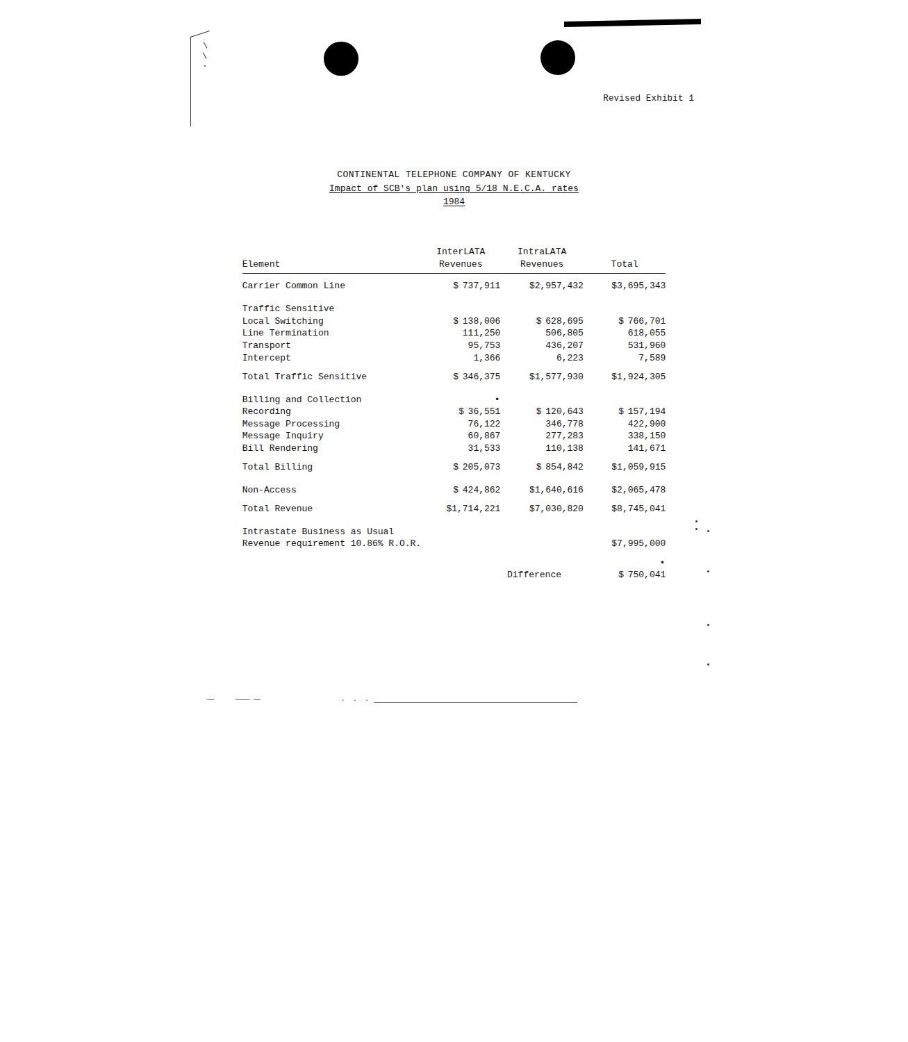Revised Exhibit 1
CONTINENTAL TELEPHONE COMPANY OF KENTUCKY
Impact of SCB's plan using 5/18 N.E.C.A. rates
1984
| | InterLATA | IntraLATA | |
| --- | --- | --- | --- |
| Element | Revenues | Revenues | Total |
| Carrier Common Line | $ 737,911 | $2,957,432 | $3,695,343 |
| Traffic Sensitive | | | |
| Local Switching | $ 138,006 | $ 628,695 | $ 766,701 |
| Line Termination | 111,250 | 506,805 | 618,055 |
| Transport | 95,753 | 436,207 | 531,960 |
| Intercept | 1,366 | 6,223 | 7,589 |
| Total Traffic Sensitive | $ 346,375 | $1,577,930 | $1,924,305 |
| Billing and Collection | • | | |
| Recording | $ 36,551 | $ 120,643 | $ 157,194 |
| Message Processing | 76,122 | 346,778 | 422,900 |
| Message Inquiry | 60,867 | 277,283 | 338,150 |
| Bill Rendering | 31,533 | 110,138 | 141,671 |
| Total Billing | $ 205,073 | $ 854,842 | $1,059,915 |
| Non-Access | $ 424,862 | $1,640,616 | $2,065,478 |
| Total Revenue | $1,714,221 | $7,030,820 | $8,745,041 |
| Intrastate Business as Usual | | | |
| Revenue requirement 10.86% R.O.R. | | | $7,995,000 |
| | | | • |
| | Difference | $ 750,041 |
. . .